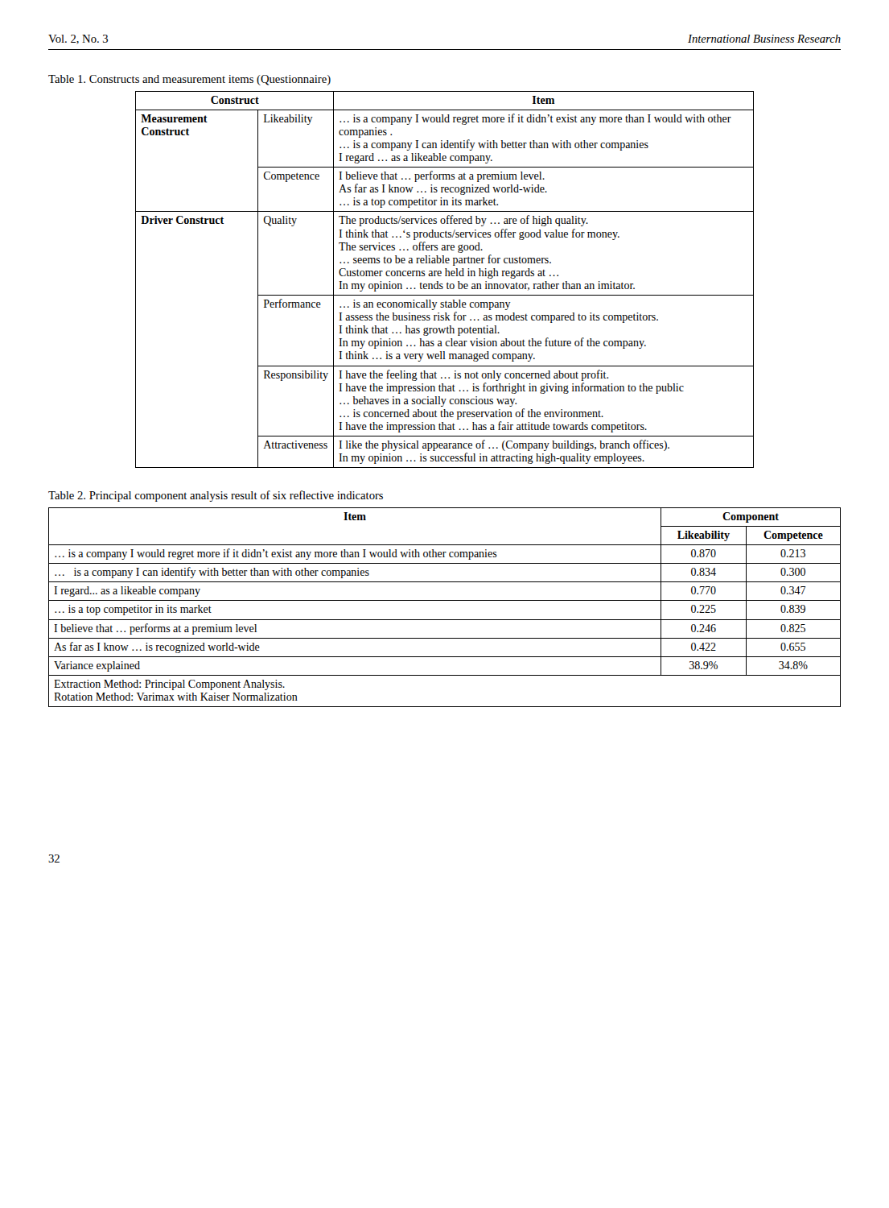Vol. 2, No. 3
International Business Research
Table 1. Constructs and measurement items (Questionnaire)
| Construct | Item |
| --- | --- |
| Measurement Construct | Likeability | … is a company I would regret more if it didn’t exist any more than I would with other companies . … is a company I can identify with better than with other companies I regard … as a likeable company. |
| Competence | I believe that … performs at a premium level. As far as I know … is recognized world-wide. … is a top competitor in its market. |
| Driver Construct | Quality | The products/services offered by … are of high quality. I think that …‘s products/services offer good value for money. The services … offers are good. … seems to be a reliable partner for customers. Customer concerns are held in high regards at … In my opinion … tends to be an innovator, rather than an imitator. |
| Performance | … is an economically stable company I assess the business risk for … as modest compared to its competitors. I think that … has growth potential. In my opinion … has a clear vision about the future of the company. I think … is a very well managed company. |
| Responsibility | I have the feeling that … is not only concerned about profit. I have the impression that … is forthright in giving information to the public … behaves in a socially conscious way. … is concerned about the preservation of the environment. I have the impression that … has a fair attitude towards competitors. |
| Attractiveness | I like the physical appearance of … (Company buildings, branch offices). In my opinion … is successful in attracting high-quality employees. |
Table 2. Principal component analysis result of six reflective indicators
| Item | Component |
| --- | --- |
| Likeability | Competence |
| … is a company I would regret more if it didn’t exist any more than I would with other companies | 0.870 | 0.213 |
| … is a company I can identify with better than with other companies | 0.834 | 0.300 |
| I regard... as a likeable company | 0.770 | 0.347 |
| … is a top competitor in its market | 0.225 | 0.839 |
| I believe that … performs at a premium level | 0.246 | 0.825 |
| As far as I know … is recognized world-wide | 0.422 | 0.655 |
| Variance explained | 38.9% | 34.8% |
| Extraction Method: Principal Component Analysis. Rotation Method: Varimax with Kaiser Normalization |
32